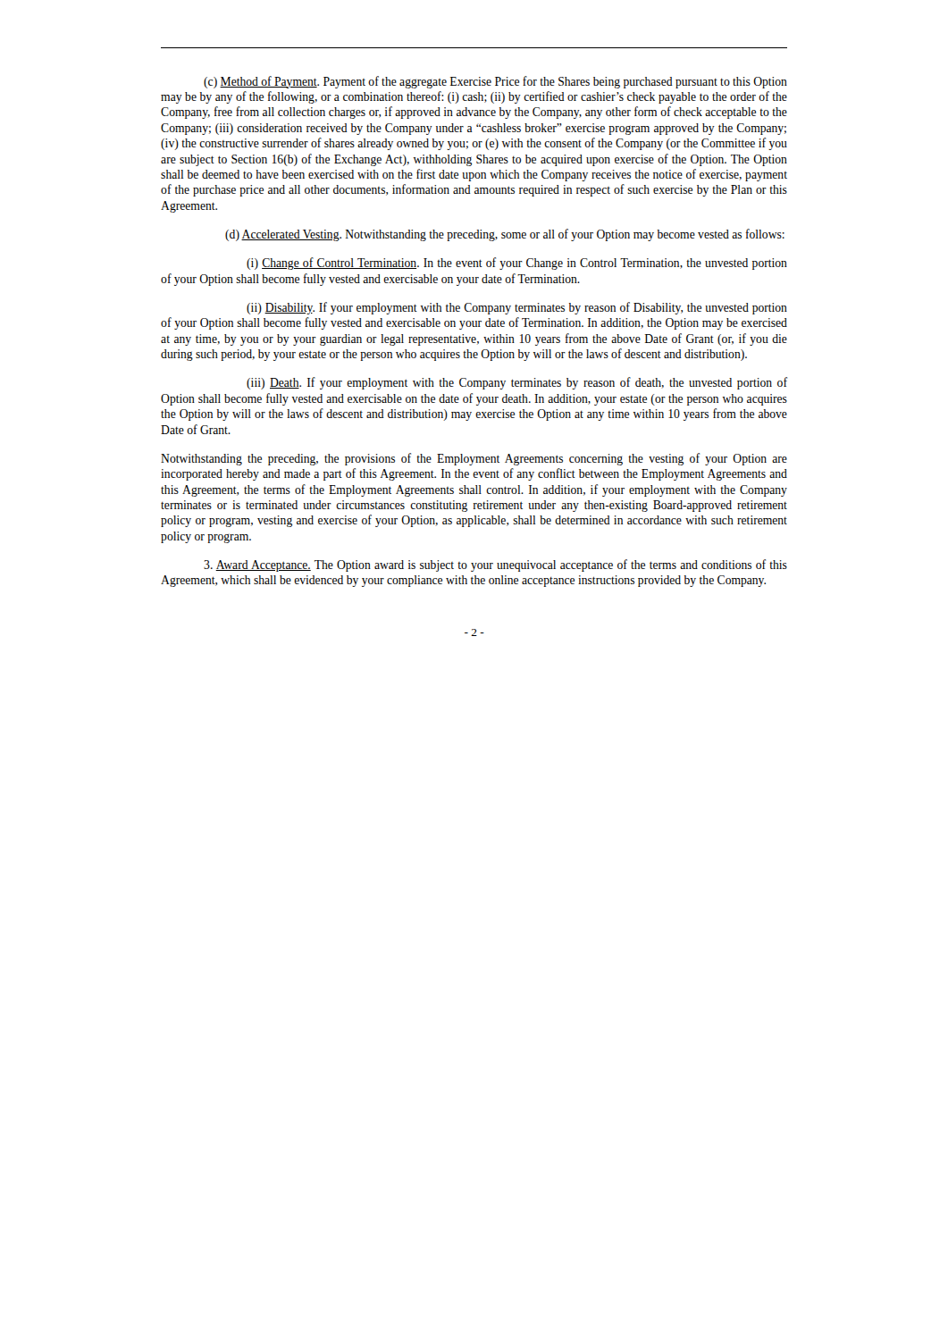(c) Method of Payment. Payment of the aggregate Exercise Price for the Shares being purchased pursuant to this Option may be by any of the following, or a combination thereof: (i) cash; (ii) by certified or cashier’s check payable to the order of the Company, free from all collection charges or, if approved in advance by the Company, any other form of check acceptable to the Company; (iii) consideration received by the Company under a “cashless broker” exercise program approved by the Company; (iv) the constructive surrender of shares already owned by you; or (e) with the consent of the Company (or the Committee if you are subject to Section 16(b) of the Exchange Act), withholding Shares to be acquired upon exercise of the Option. The Option shall be deemed to have been exercised with on the first date upon which the Company receives the notice of exercise, payment of the purchase price and all other documents, information and amounts required in respect of such exercise by the Plan or this Agreement.
(d) Accelerated Vesting. Notwithstanding the preceding, some or all of your Option may become vested as follows:
(i) Change of Control Termination. In the event of your Change in Control Termination, the unvested portion of your Option shall become fully vested and exercisable on your date of Termination.
(ii) Disability. If your employment with the Company terminates by reason of Disability, the unvested portion of your Option shall become fully vested and exercisable on your date of Termination. In addition, the Option may be exercised at any time, by you or by your guardian or legal representative, within 10 years from the above Date of Grant (or, if you die during such period, by your estate or the person who acquires the Option by will or the laws of descent and distribution).
(iii) Death. If your employment with the Company terminates by reason of death, the unvested portion of Option shall become fully vested and exercisable on the date of your death. In addition, your estate (or the person who acquires the Option by will or the laws of descent and distribution) may exercise the Option at any time within 10 years from the above Date of Grant.
Notwithstanding the preceding, the provisions of the Employment Agreements concerning the vesting of your Option are incorporated hereby and made a part of this Agreement. In the event of any conflict between the Employment Agreements and this Agreement, the terms of the Employment Agreements shall control. In addition, if your employment with the Company terminates or is terminated under circumstances constituting retirement under any then-existing Board-approved retirement policy or program, vesting and exercise of your Option, as applicable, shall be determined in accordance with such retirement policy or program.
3. Award Acceptance. The Option award is subject to your unequivocal acceptance of the terms and conditions of this Agreement, which shall be evidenced by your compliance with the online acceptance instructions provided by the Company.
- 2 -